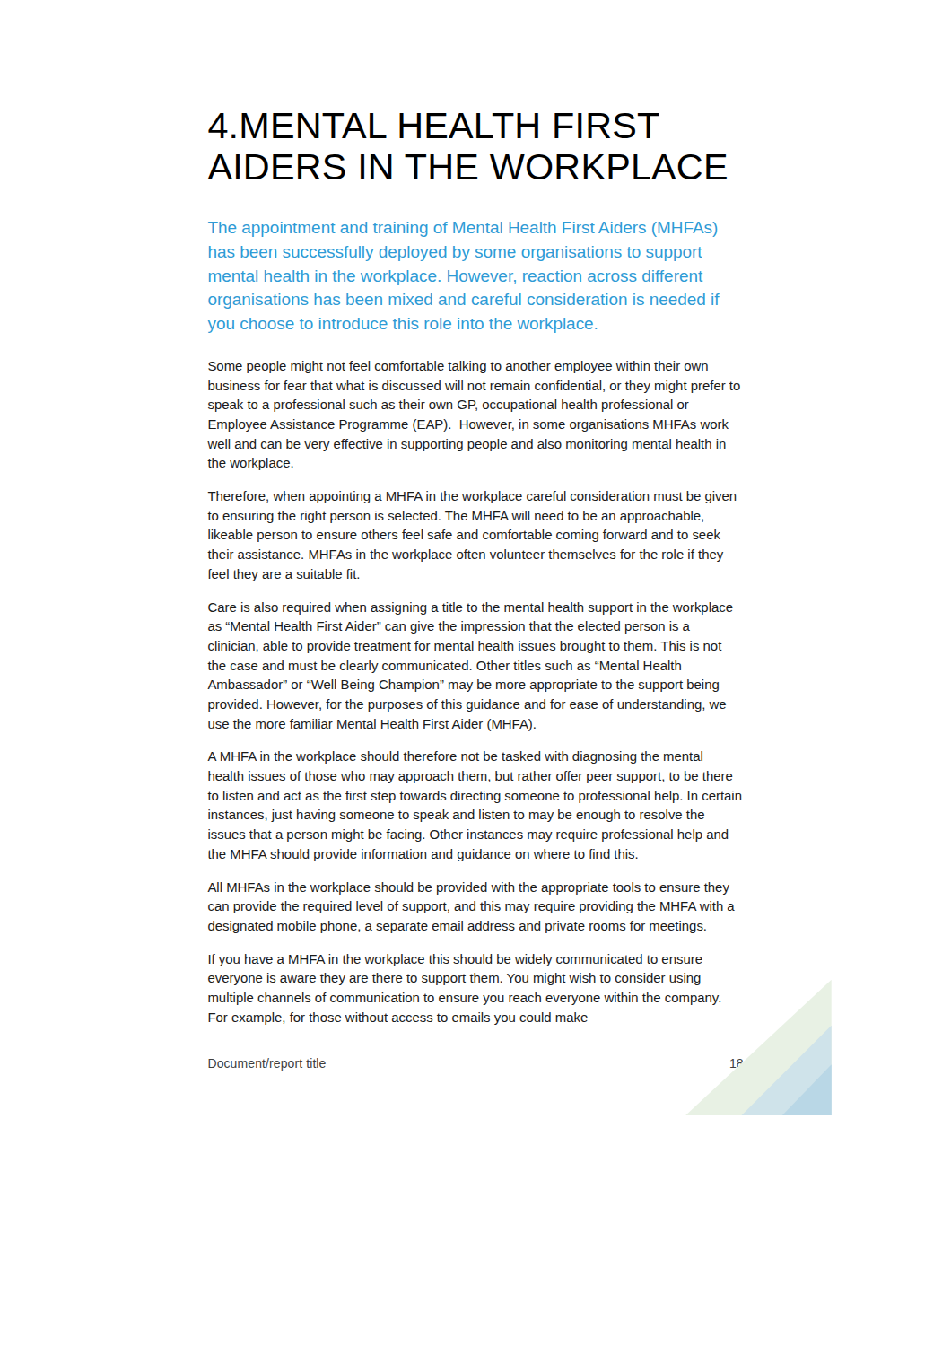4.MENTAL HEALTH FIRST AIDERS IN THE WORKPLACE
The appointment and training of Mental Health First Aiders (MHFAs) has been successfully deployed by some organisations to support mental health in the workplace. However, reaction across different organisations has been mixed and careful consideration is needed if you choose to introduce this role into the workplace.
Some people might not feel comfortable talking to another employee within their own business for fear that what is discussed will not remain confidential, or they might prefer to speak to a professional such as their own GP, occupational health professional or Employee Assistance Programme (EAP). However, in some organisations MHFAs work well and can be very effective in supporting people and also monitoring mental health in the workplace.
Therefore, when appointing a MHFA in the workplace careful consideration must be given to ensuring the right person is selected. The MHFA will need to be an approachable, likeable person to ensure others feel safe and comfortable coming forward and to seek their assistance. MHFAs in the workplace often volunteer themselves for the role if they feel they are a suitable fit.
Care is also required when assigning a title to the mental health support in the workplace as “Mental Health First Aider” can give the impression that the elected person is a clinician, able to provide treatment for mental health issues brought to them. This is not the case and must be clearly communicated. Other titles such as “Mental Health Ambassador” or “Well Being Champion” may be more appropriate to the support being provided. However, for the purposes of this guidance and for ease of understanding, we use the more familiar Mental Health First Aider (MHFA).
A MHFA in the workplace should therefore not be tasked with diagnosing the mental health issues of those who may approach them, but rather offer peer support, to be there to listen and act as the first step towards directing someone to professional help. In certain instances, just having someone to speak and listen to may be enough to resolve the issues that a person might be facing. Other instances may require professional help and the MHFA should provide information and guidance on where to find this.
All MHFAs in the workplace should be provided with the appropriate tools to ensure they can provide the required level of support, and this may require providing the MHFA with a designated mobile phone, a separate email address and private rooms for meetings.
If you have a MHFA in the workplace this should be widely communicated to ensure everyone is aware they are there to support them. You might wish to consider using multiple channels of communication to ensure you reach everyone within the company. For example, for those without access to emails you could make
Document/report title 18